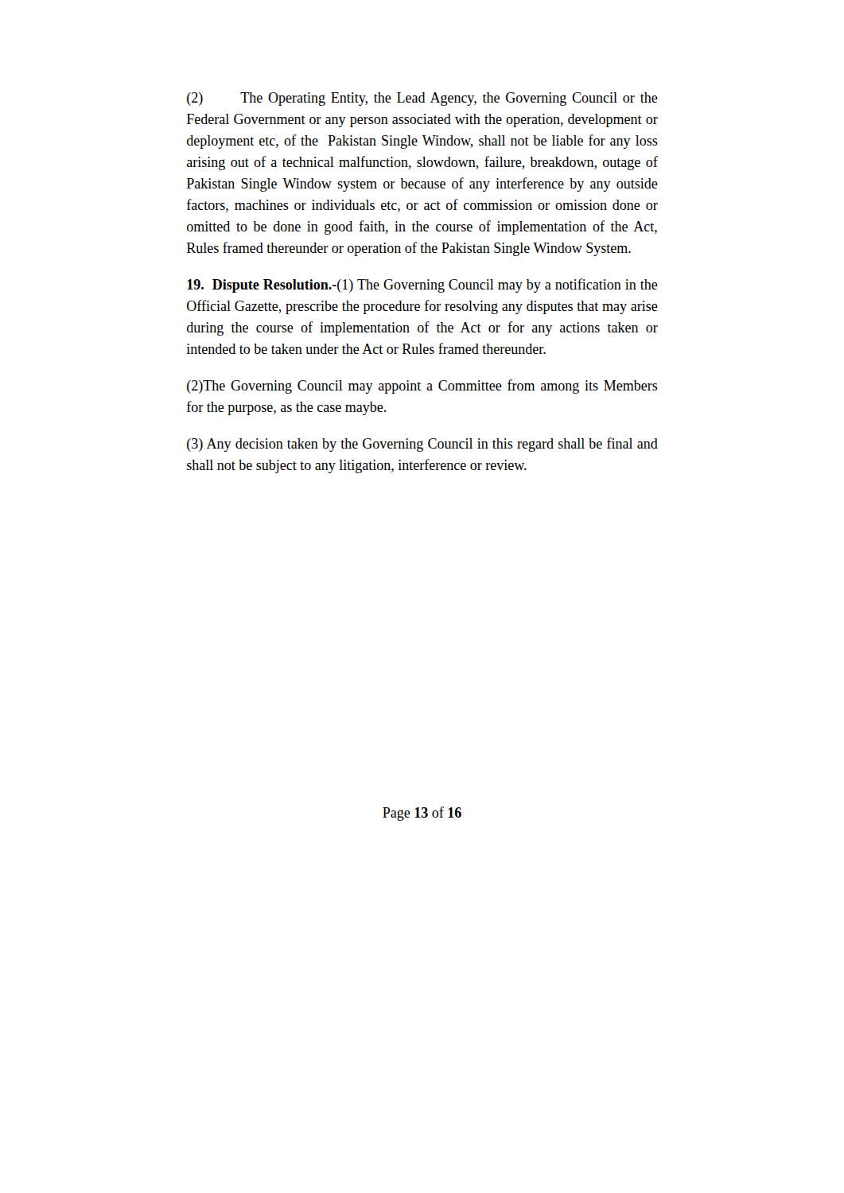(2) The Operating Entity, the Lead Agency, the Governing Council or the Federal Government or any person associated with the operation, development or deployment etc, of the Pakistan Single Window, shall not be liable for any loss arising out of a technical malfunction, slowdown, failure, breakdown, outage of Pakistan Single Window system or because of any interference by any outside factors, machines or individuals etc, or act of commission or omission done or omitted to be done in good faith, in the course of implementation of the Act, Rules framed thereunder or operation of the Pakistan Single Window System.
19. Dispute Resolution.-(1) The Governing Council may by a notification in the Official Gazette, prescribe the procedure for resolving any disputes that may arise during the course of implementation of the Act or for any actions taken or intended to be taken under the Act or Rules framed thereunder.
(2)The Governing Council may appoint a Committee from among its Members for the purpose, as the case maybe.
(3) Any decision taken by the Governing Council in this regard shall be final and shall not be subject to any litigation, interference or review.
Page 13 of 16